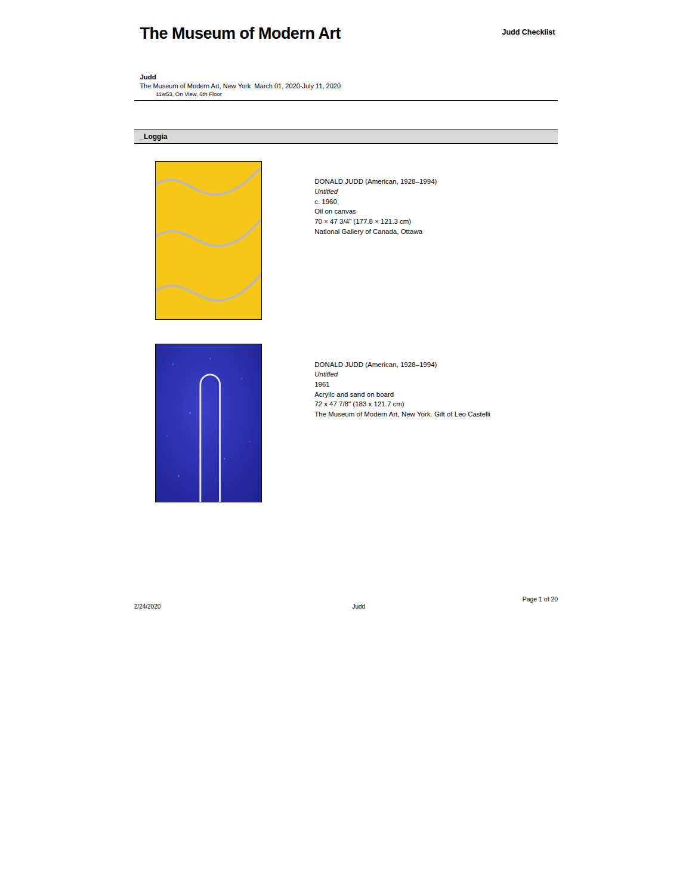The Museum of Modern Art
Judd Checklist
Judd
The Museum of Modern Art, New York March 01, 2020-July 11, 2020
11w53, On View, 6th Floor
_Loggia
DONALD JUDD (American, 1928–1994)
Untitled
c. 1960
Oil on canvas
70 × 47 3/4" (177.8 × 121.3 cm)
National Gallery of Canada, Ottawa
DONALD JUDD (American, 1928–1994)
Untitled
1961
Acrylic and sand on board
72 x 47 7/8" (183 x 121.7 cm)
The Museum of Modern Art, New York. Gift of Leo Castelli
2/24/2020
Judd
Page 1 of 20